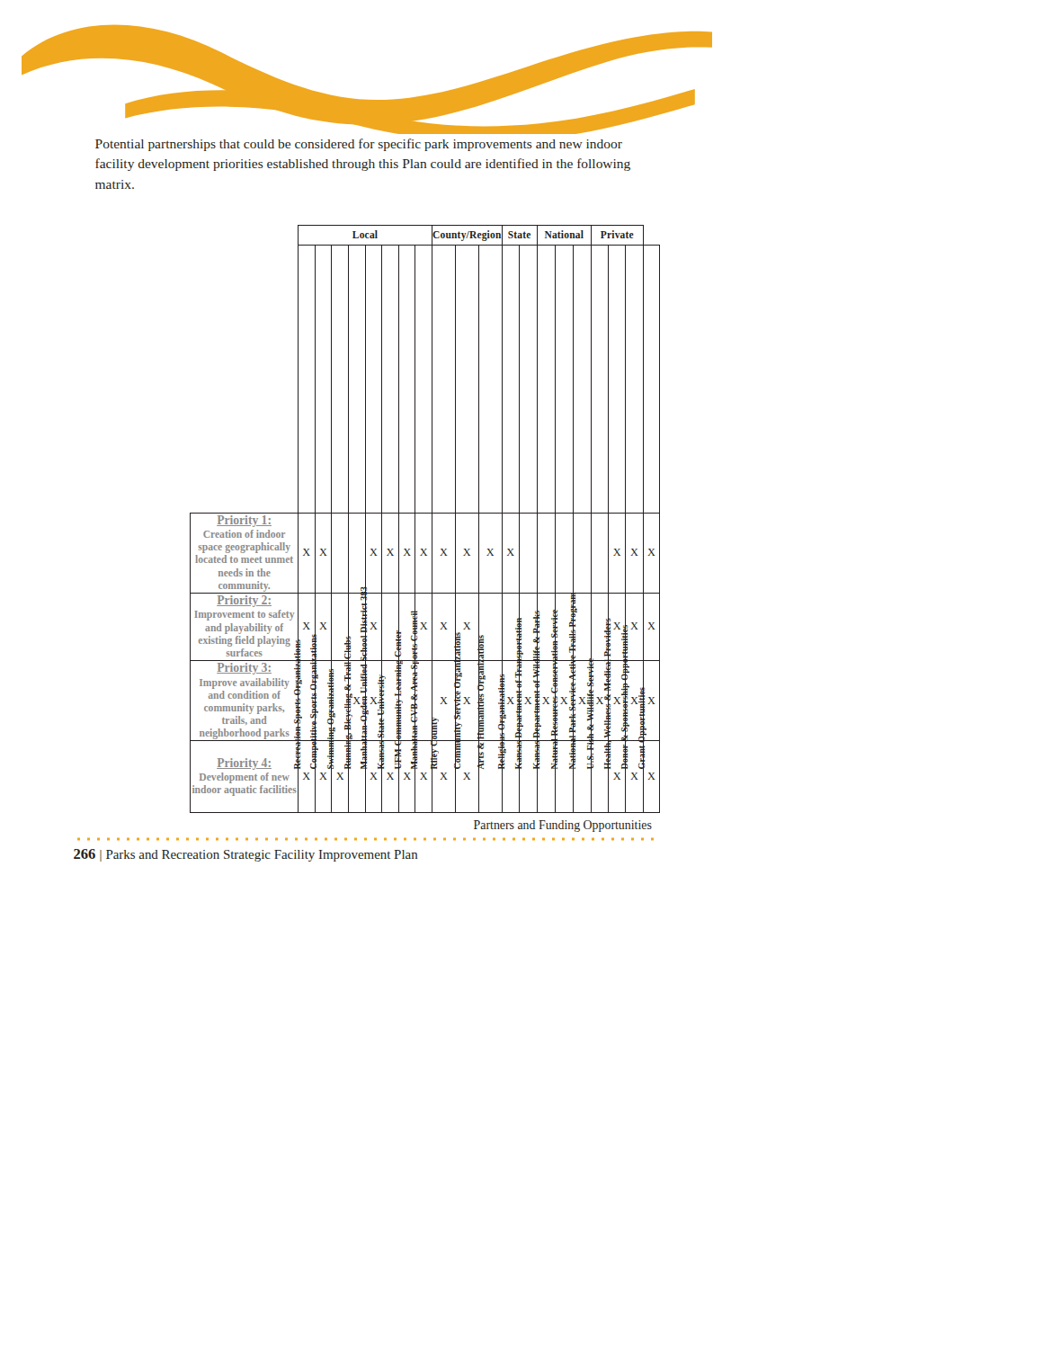Potential partnerships that could be considered for specific park improvements and new indoor facility development priorities established through this Plan could are identified in the following matrix.
| | Local | County/Region | State | National | Private |
| --- | --- | --- | --- | --- | --- |
| Recreation Sports Organizations | Competitive Sports Organizations | Swimming Ogranizations | Running, Bicycling & Trail Clubs | Manhattan-Ogden Unified School District 383 | Kansas State University | UFM Community Learning Center | Manhattan CVB & Area Sports Council | Riley County | Community Service Organizations | Arts & Humanities Organizations | Religious Organizations | Kansas Department of Transportation | Kansas Department of Wildlife & Parks | Natural Resources Conservation Service | National Park Service Active Trails Program | U.S. Fish & Wildlife Service | Health, Wellness & Medical Providers | Donor & Sponsorship Opportunities | Grant Opportunities |
| Priority 1: Creation of indoor space geographically located to meet unmet needs in the community. | X | X | | | X | X | X | X | X | X | X | X | | | | | | X | X | X |
| Priority 2: Improvement to safety and playability of existing field playing surfaces | X | X | | | X | | | X | X | X | | | | | | | | X | X | X |
| Priority 3: Improve availability and condition of community parks, trails, and neighborhood parks | | | | X | X | | | | X | X | | X | X | X | X | X | X | X | X | X |
| Priority 4: Development of new indoor aquatic facilities | X | X | X | | X | X | X | X | X | X | | | | | | | | X | X | X |
Partners and Funding Opportunities
266|Parks and Recreation Strategic Facility Improvement Plan